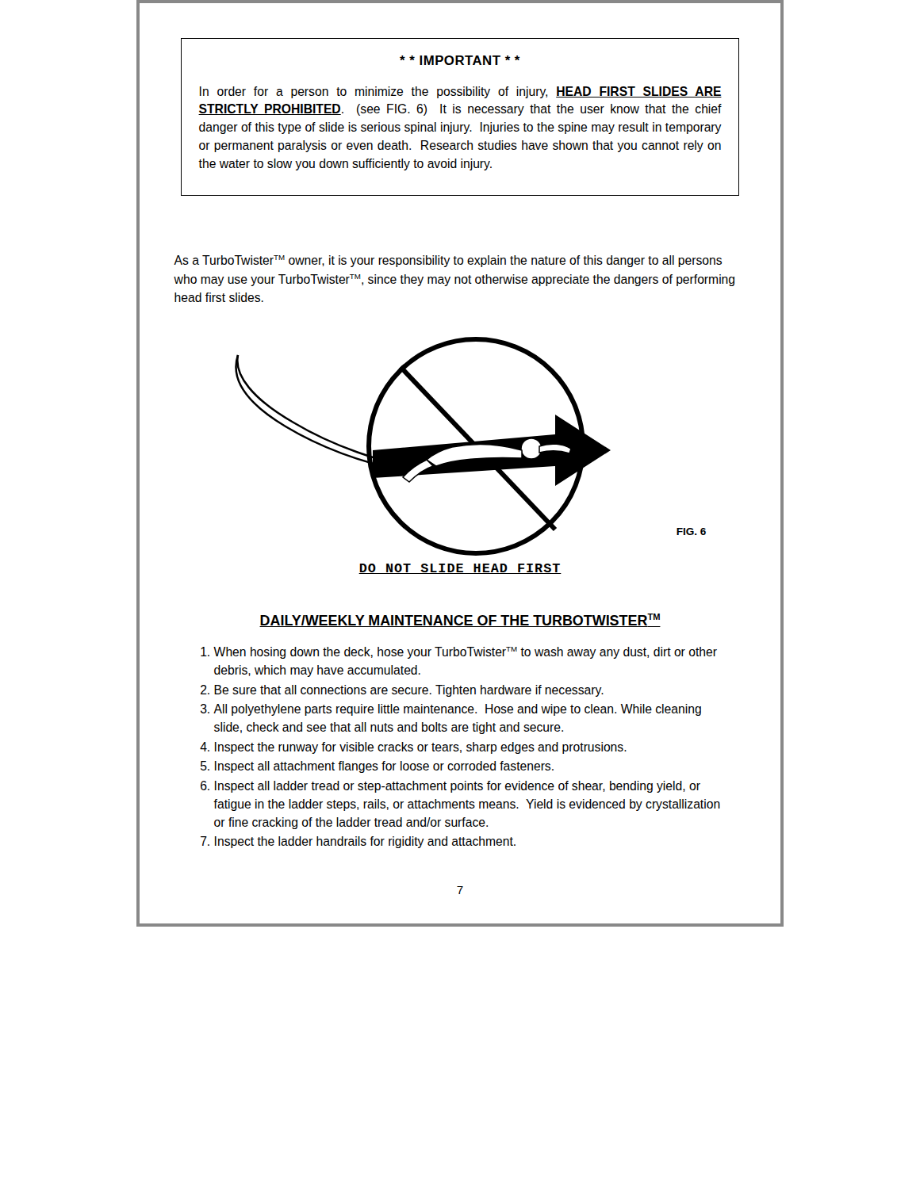* * IMPORTANT * *
In order for a person to minimize the possibility of injury, HEAD FIRST SLIDES ARE STRICTLY PROHIBITED. (see FIG. 6) It is necessary that the user know that the chief danger of this type of slide is serious spinal injury. Injuries to the spine may result in temporary or permanent paralysis or even death. Research studies have shown that you cannot rely on the water to slow you down sufficiently to avoid injury.
As a TurboTwisterTM owner, it is your responsibility to explain the nature of this danger to all persons who may use your TurboTwisterTM, since they may not otherwise appreciate the dangers of performing head first slides.
FIG. 6
DO NOT SLIDE HEAD FIRST
DAILY/WEEKLY MAINTENANCE OF THE TURBOTWISTERTM
When hosing down the deck, hose your TurboTwisterTM to wash away any dust, dirt or other debris, which may have accumulated.
Be sure that all connections are secure. Tighten hardware if necessary.
All polyethylene parts require little maintenance. Hose and wipe to clean. While cleaning slide, check and see that all nuts and bolts are tight and secure.
Inspect the runway for visible cracks or tears, sharp edges and protrusions.
Inspect all attachment flanges for loose or corroded fasteners.
Inspect all ladder tread or step-attachment points for evidence of shear, bending yield, or fatigue in the ladder steps, rails, or attachments means. Yield is evidenced by crystallization or fine cracking of the ladder tread and/or surface.
Inspect the ladder handrails for rigidity and attachment.
7